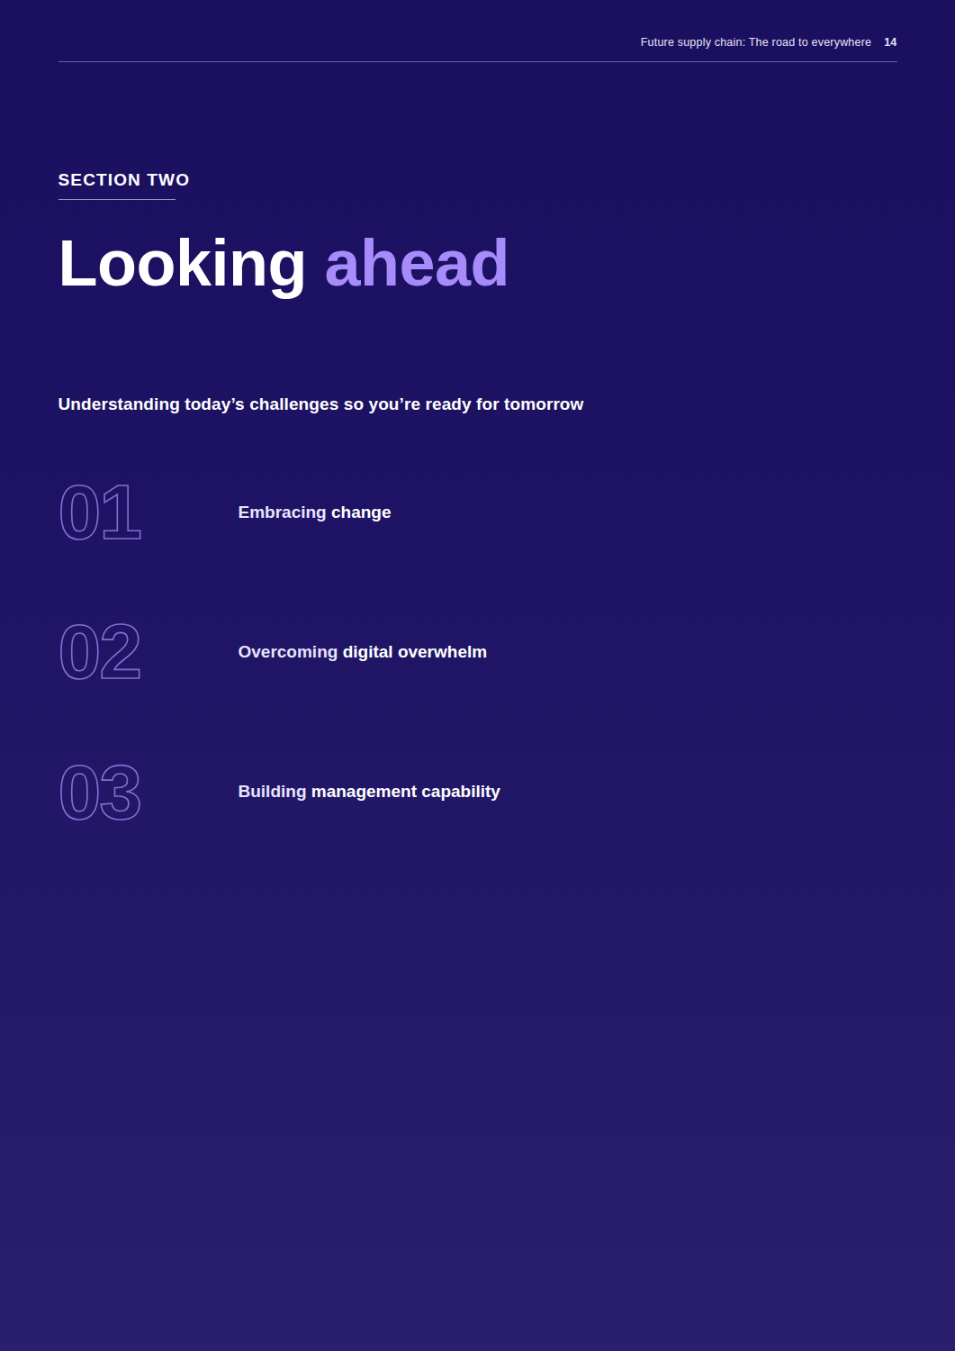Future supply chain: The road to everywhere 14
Section two
Looking ahead
Understanding today’s challenges so you’re ready for tomorrow
01 Embracing change
02 Overcoming digital overwhelm
03 Building management capability